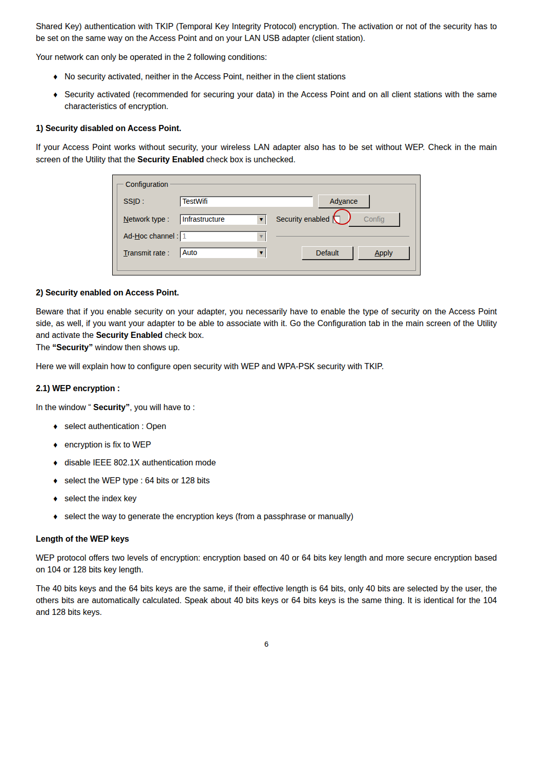Shared Key) authentication with TKIP (Temporal Key Integrity Protocol) encryption. The activation or not of the security has to be set on the same way on the Access Point and on your LAN USB adapter (client station).
Your network can only be operated in the 2 following conditions:
No security activated, neither in the Access Point, neither in the client stations
Security activated (recommended for securing your data) in the Access Point and on all client stations with the same characteristics of encryption.
1) Security disabled on Access Point.
If your Access Point works without security, your wireless LAN adapter also has to be set without WEP. Check in the main screen of the Utility that the Security Enabled check box is unchecked.
Configuration
SSID :
TestWifi
Advance
Network type :
Infrastructure▼
Security enabled Config
Ad-Hoc channel :
1▼
Transmit rate :
Auto▼
Default
Apply
2) Security enabled on Access Point.
Beware that if you enable security on your adapter, you necessarily have to enable the type of security on the Access Point side, as well, if you want your adapter to be able to associate with it. Go the Configuration tab in the main screen of the Utility and activate the Security Enabled check box.
The “Security” window then shows up.
Here we will explain how to configure open security with WEP and WPA-PSK security with TKIP.
2.1) WEP encryption :
In the window “ Security”, you will have to :
select authentication : Open
encryption is fix to WEP
disable IEEE 802.1X authentication mode
select the WEP type : 64 bits or 128 bits
select the index key
select the way to generate the encryption keys (from a passphrase or manually)
Length of the WEP keys
WEP protocol offers two levels of encryption: encryption based on 40 or 64 bits key length and more secure encryption based on 104 or 128 bits key length.
The 40 bits keys and the 64 bits keys are the same, if their effective length is 64 bits, only 40 bits are selected by the user, the others bits are automatically calculated. Speak about 40 bits keys or 64 bits keys is the same thing. It is identical for the 104 and 128 bits keys.
6